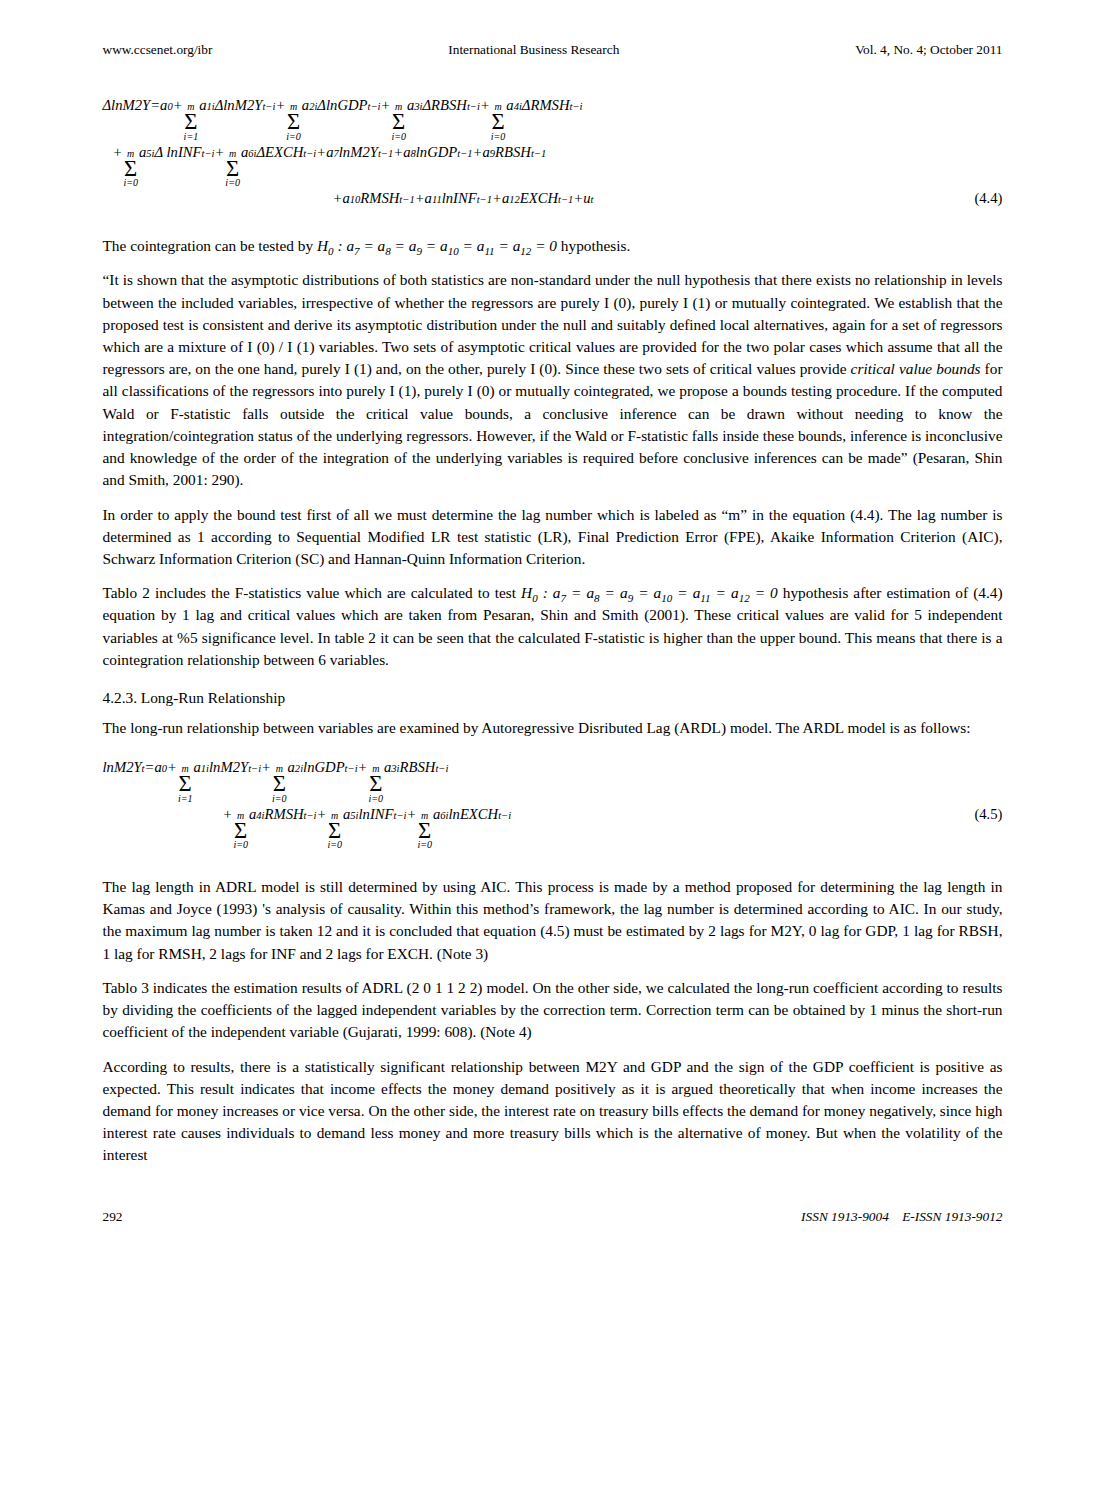www.ccsenet.org/ibr
International Business Research
Vol. 4, No. 4; October 2011
ΔlnM2Y = a0 + mΣi=1 a1iΔlnM2Yt−i + mΣi=0 a2iΔlnGDPt−i + mΣi=0 a3iΔRBSHt−i + mΣi=0 a4iΔRMSHt−i
+ mΣi=0 a5iΔ ln INFt−i + mΣi=0 a6iΔEXCHt−i + a7 ln M 2Yt−1 + a8 ln GDPt−1 + a9 RBSHt−1
+ a10RMSHt−1 + a11 ln INFt−1 + a12EXCHt−1 + ut
(4.4)
The cointegration can be tested by H0 : a7 = a8 = a9 = a10 = a11 = a12 = 0 hypothesis.
“It is shown that the asymptotic distributions of both statistics are non-standard under the null hypothesis that there exists no relationship in levels between the included variables, irrespective of whether the regressors are purely I (0), purely I (1) or mutually cointegrated. We establish that the proposed test is consistent and derive its asymptotic distribution under the null and suitably defined local alternatives, again for a set of regressors which are a mixture of I (0) / I (1) variables. Two sets of asymptotic critical values are provided for the two polar cases which assume that all the regressors are, on the one hand, purely I (1) and, on the other, purely I (0). Since these two sets of critical values provide critical value bounds for all classifications of the regressors into purely I (1), purely I (0) or mutually cointegrated, we propose a bounds testing procedure. If the computed Wald or F-statistic falls outside the critical value bounds, a conclusive inference can be drawn without needing to know the integration/cointegration status of the underlying regressors. However, if the Wald or F-statistic falls inside these bounds, inference is inconclusive and knowledge of the order of the integration of the underlying variables is required before conclusive inferences can be made” (Pesaran, Shin and Smith, 2001: 290).
In order to apply the bound test first of all we must determine the lag number which is labeled as “m” in the equation (4.4). The lag number is determined as 1 according to Sequential Modified LR test statistic (LR), Final Prediction Error (FPE), Akaike Information Criterion (AIC), Schwarz Information Criterion (SC) and Hannan-Quinn Information Criterion.
Tablo 2 includes the F-statistics value which are calculated to test H0 : a7 = a8 = a9 = a10 = a11 = a12 = 0 hypothesis after estimation of (4.4) equation by 1 lag and critical values which are taken from Pesaran, Shin and Smith (2001). These critical values are valid for 5 independent variables at %5 significance level. In table 2 it can be seen that the calculated F-statistic is higher than the upper bound. This means that there is a cointegration relationship between 6 variables.
4.2.3. Long-Run Relationship
The long-run relationship between variables are examined by Autoregressive Disributed Lag (ARDL) model. The ARDL model is as follows:
ln M 2Yt = a0 + mΣi=1 a1i ln M 2Yt−i + mΣi=0 a2i ln GDPt−i + mΣi=0 a3i RBSHt−i
+ mΣi=0 a4iRMSHt−i + mΣi=0 a5i ln INFt−i + mΣi=0 a6i ln EXCHt−i
(4.5)
The lag length in ADRL model is still determined by using AIC. This process is made by a method proposed for determining the lag length in Kamas and Joyce (1993) 's analysis of causality. Within this method’s framework, the lag number is determined according to AIC. In our study, the maximum lag number is taken 12 and it is concluded that equation (4.5) must be estimated by 2 lags for M2Y, 0 lag for GDP, 1 lag for RBSH, 1 lag for RMSH, 2 lags for INF and 2 lags for EXCH. (Note 3)
Tablo 3 indicates the estimation results of ADRL (2 0 1 1 2 2) model. On the other side, we calculated the long-run coefficient according to results by dividing the coefficients of the lagged independent variables by the correction term. Correction term can be obtained by 1 minus the short-run coefficient of the independent variable (Gujarati, 1999: 608). (Note 4)
According to results, there is a statistically significant relationship between M2Y and GDP and the sign of the GDP coefficient is positive as expected. This result indicates that income effects the money demand positively as it is argued theoretically that when income increases the demand for money increases or vice versa. On the other side, the interest rate on treasury bills effects the demand for money negatively, since high interest rate causes individuals to demand less money and more treasury bills which is the alternative of money. But when the volatility of the interest
292
ISSN 1913-9004 E-ISSN 1913-9012